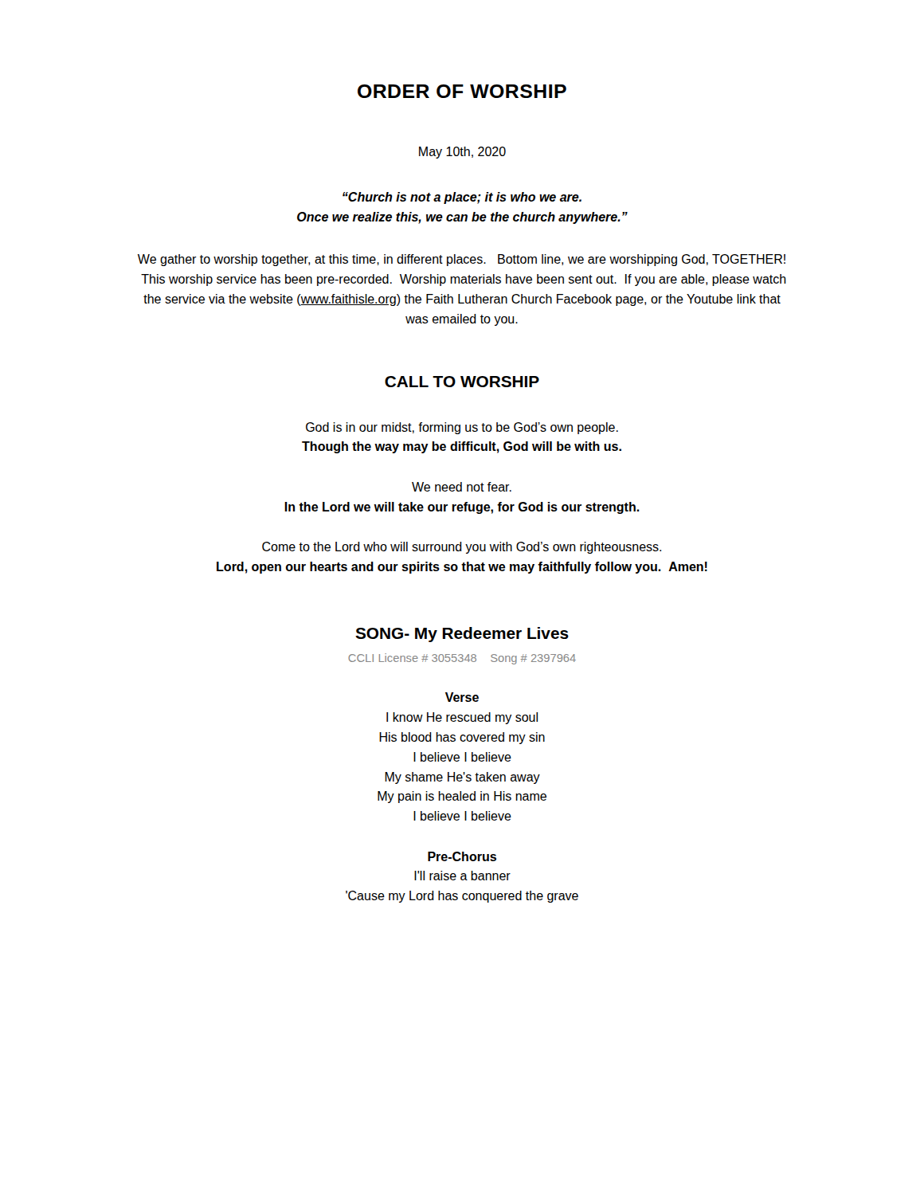ORDER OF WORSHIP
May 10th, 2020
“Church is not a place; it is who we are.
Once we realize this, we can be the church anywhere.”
We gather to worship together, at this time, in different places. Bottom line, we are worshipping God, TOGETHER! This worship service has been pre-recorded. Worship materials have been sent out. If you are able, please watch the service via the website (www.faithisle.org) the Faith Lutheran Church Facebook page, or the Youtube link that was emailed to you.
CALL TO WORSHIP
God is in our midst, forming us to be God’s own people.
Though the way may be difficult, God will be with us.
We need not fear.
In the Lord we will take our refuge, for God is our strength.
Come to the Lord who will surround you with God’s own righteousness.
Lord, open our hearts and our spirits so that we may faithfully follow you. Amen!
SONG- My Redeemer Lives
CCLI License # 3055348 Song # 2397964
Verse
I know He rescued my soul
His blood has covered my sin
I believe I believe
My shame He's taken away
My pain is healed in His name
I believe I believe
Pre-Chorus
I'll raise a banner
'Cause my Lord has conquered the grave